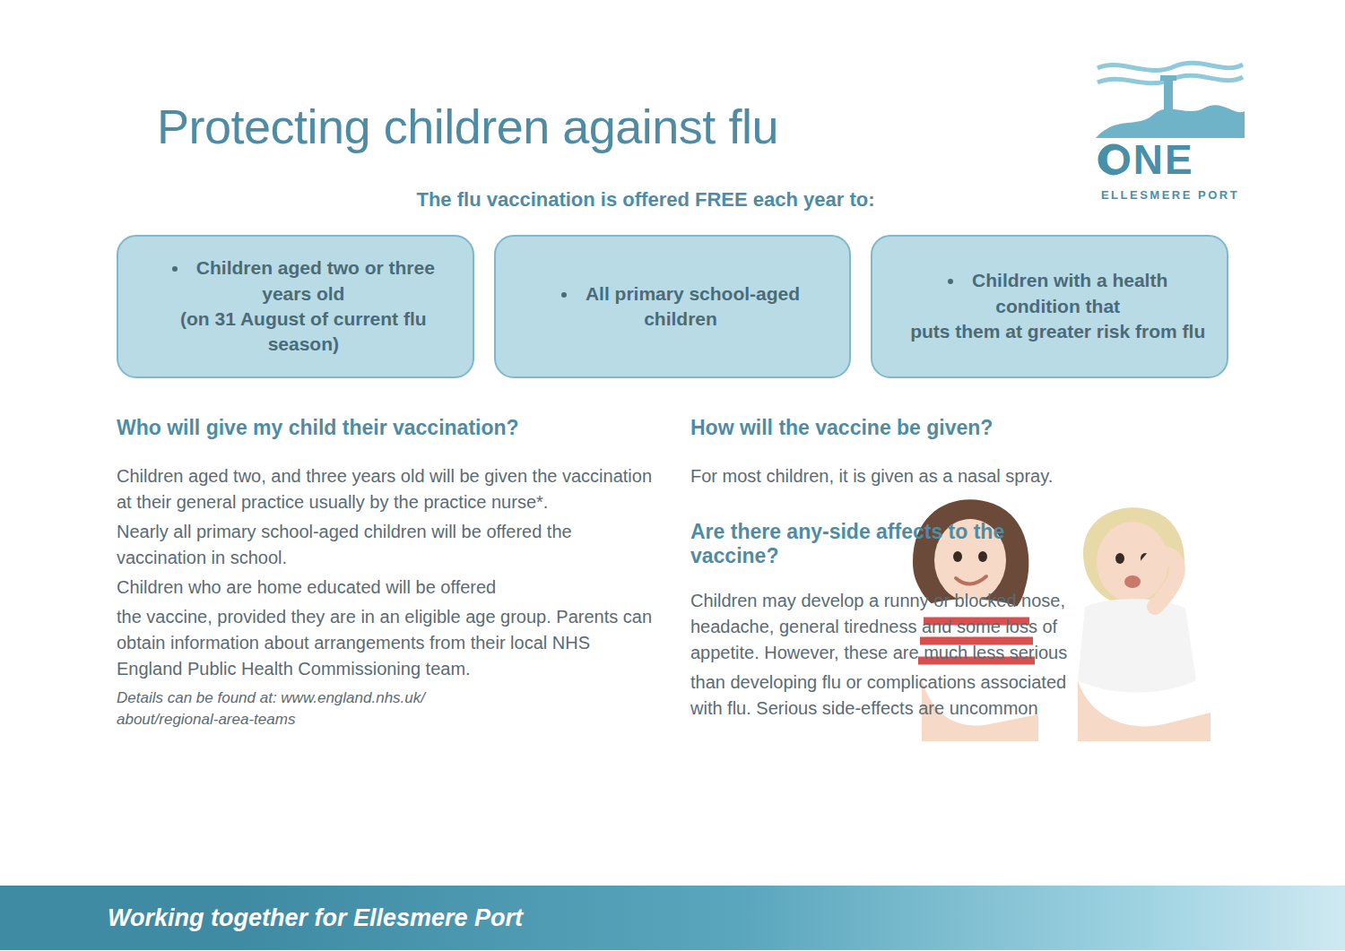ONE
ELLESMERE PORT
Protecting children against flu
The flu vaccination is offered FREE each year to:
Children aged two or three years old
(on 31 August of current flu season)
All primary school-aged children
Children with a health condition that
puts them at greater risk from flu
Who will give my child their vaccination?
Children aged two, and three years old will be given the vaccination at their general practice usually by the practice nurse*.
Nearly all primary school-aged children will be offered the vaccination in school.
Children who are home educated will be offered
the vaccine, provided they are in an eligible age group. Parents can obtain information about arrangements from their local NHS England Public Health Commissioning team.
Details can be found at: www.england.nhs.uk/
about/regional-area-teams
How will the vaccine be given?
For most children, it is given as a nasal spray.
Are there any-side affects to the vaccine?
Children may develop a runny or blocked nose, headache, general tiredness and some loss of appetite. However, these are much less serious
than developing flu or complications associated with flu. Serious side-effects are uncommon
Working together for Ellesmere Port